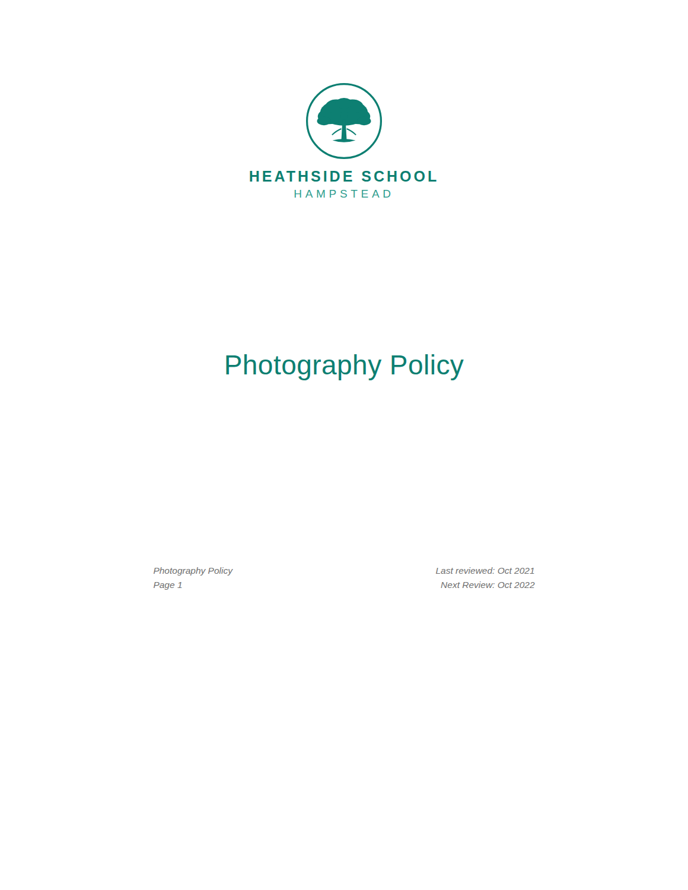HEATHSIDE SCHOOL
HAMPSTEAD
Photography Policy
Photography Policy Last reviewed: Oct 2021
Page 1 Next Review: Oct 2022